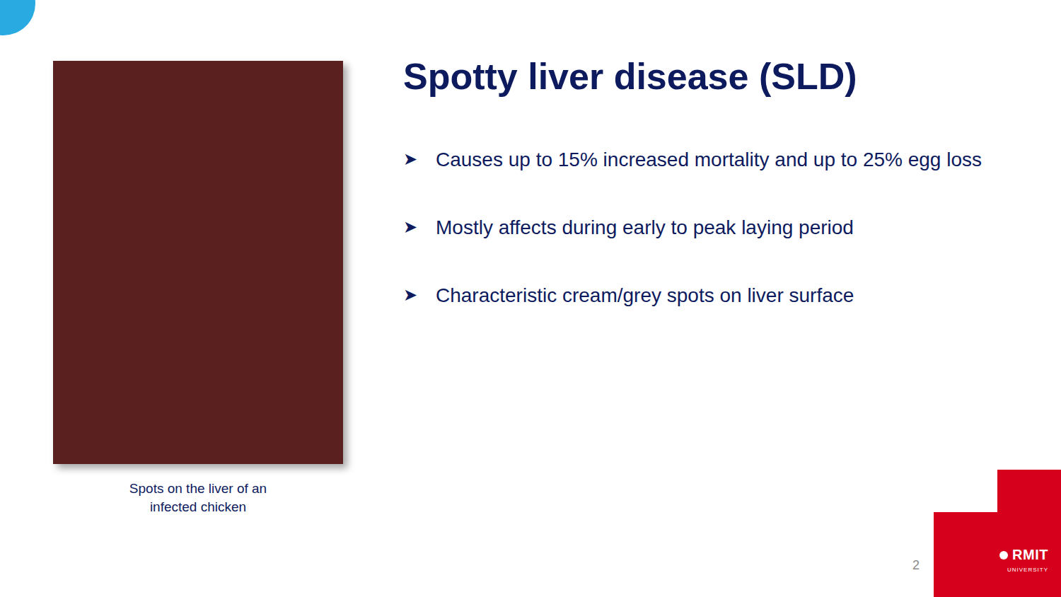Spots on the liver of an
infected chicken
Spotty liver disease (SLD)
Causes up to 15% increased mortality and up to 25% egg loss
Mostly affects during early to peak laying period
Characteristic cream/grey spots on liver surface
2
RMIT
UNIVERSITY